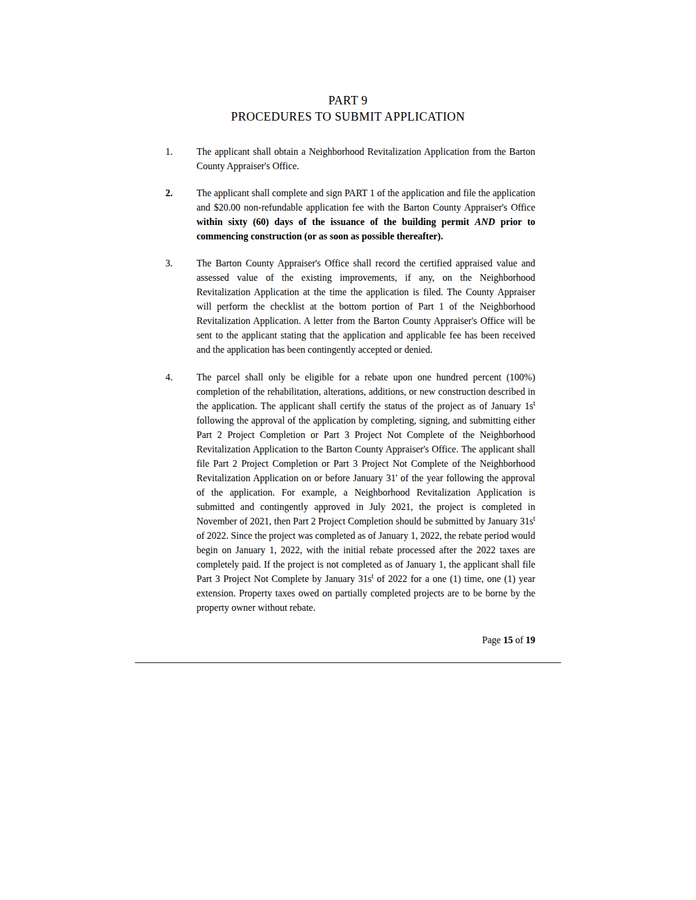PART 9
PROCEDURES TO SUBMIT APPLICATION
1. The applicant shall obtain a Neighborhood Revitalization Application from the Barton County Appraiser's Office.
2. The applicant shall complete and sign PART 1 of the application and file the application and $20.00 non-refundable application fee with the Barton County Appraiser's Office within sixty (60) days of the issuance of the building permit AND prior to commencing construction (or as soon as possible thereafter).
3. The Barton County Appraiser's Office shall record the certified appraised value and assessed value of the existing improvements, if any, on the Neighborhood Revitalization Application at the time the application is filed. The County Appraiser will perform the checklist at the bottom portion of Part 1 of the Neighborhood Revitalization Application. A letter from the Barton County Appraiser's Office will be sent to the applicant stating that the application and applicable fee has been received and the application has been contingently accepted or denied.
4. The parcel shall only be eligible for a rebate upon one hundred percent (100%) completion of the rehabilitation, alterations, additions, or new construction described in the application. The applicant shall certify the status of the project as of January 1st following the approval of the application by completing, signing, and submitting either Part 2 Project Completion or Part 3 Project Not Complete of the Neighborhood Revitalization Application to the Barton County Appraiser's Office. The applicant shall file Part 2 Project Completion or Part 3 Project Not Complete of the Neighborhood Revitalization Application on or before January 31' of the year following the approval of the application. For example, a Neighborhood Revitalization Application is submitted and contingently approved in July 2021, the project is completed in November of 2021, then Part 2 Project Completion should be submitted by January 31st of 2022. Since the project was completed as of January 1, 2022, the rebate period would begin on January 1, 2022, with the initial rebate processed after the 2022 taxes are completely paid. If the project is not completed as of January 1, the applicant shall file Part 3 Project Not Complete by January 31st of 2022 for a one (1) time, one (1) year extension. Property taxes owed on partially completed projects are to be borne by the property owner without rebate.
Page 15 of 19